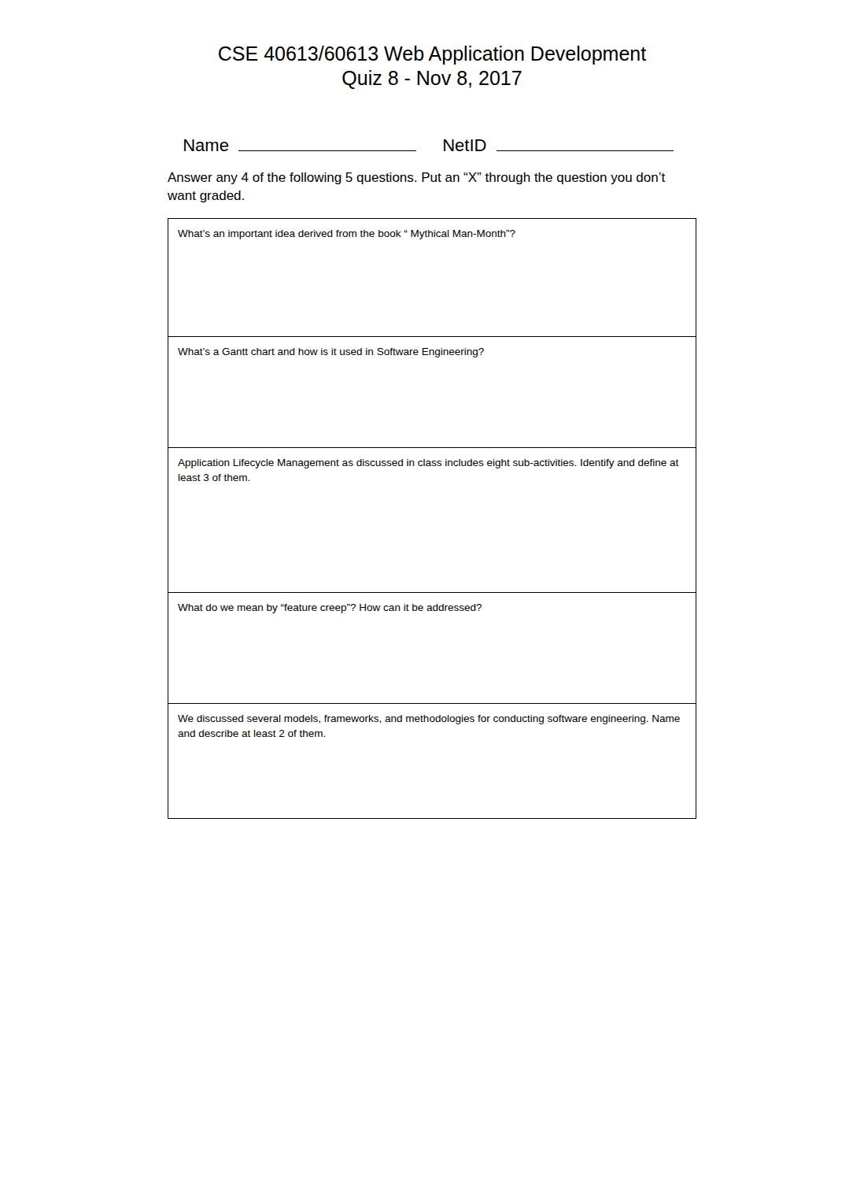CSE 40613/60613 Web Application Development Quiz 8 - Nov 8, 2017
Name NetID
Answer any 4 of the following 5 questions. Put an “X” through the question you don’t want graded.
| What’s an important idea derived from the book “ Mythical Man-Month”? |
| What’s a Gantt chart and how is it used in Software Engineering? |
| Application Lifecycle Management as discussed in class includes eight sub-activities. Identify and define at least 3 of them. |
| What do we mean by “feature creep”? How can it be addressed? |
| We discussed several models, frameworks, and methodologies for conducting software engineering. Name and describe at least 2 of them. |